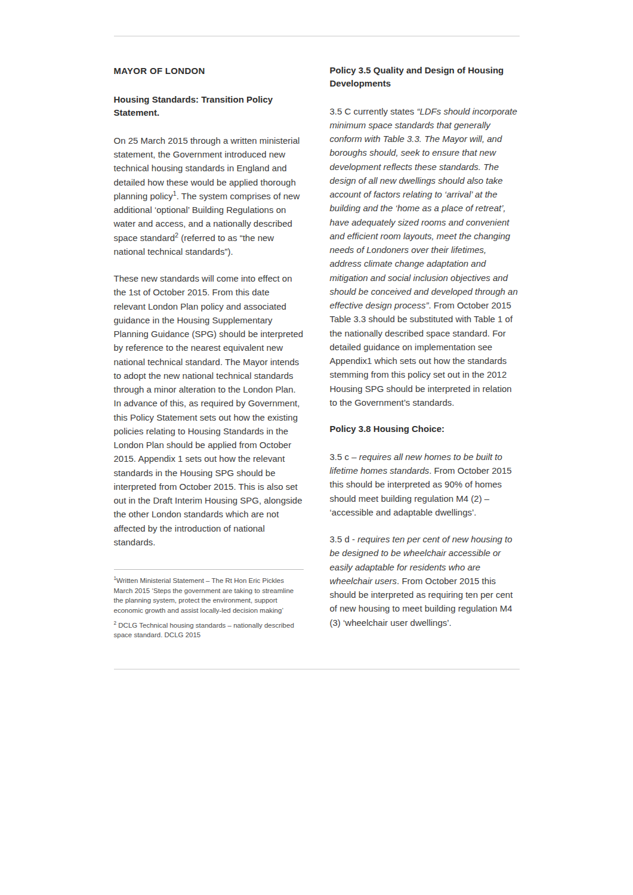MAYOR OF LONDON
Housing Standards: Transition Policy Statement.
On 25 March 2015 through a written ministerial statement, the Government introduced new technical housing standards in England and detailed how these would be applied thorough planning policy1. The system comprises of new additional ‘optional’ Building Regulations on water and access, and a nationally described space standard2 (referred to as “the new national technical standards”).
These new standards will come into effect on the 1st of October 2015. From this date relevant London Plan policy and associated guidance in the Housing Supplementary Planning Guidance (SPG) should be interpreted by reference to the nearest equivalent new national technical standard. The Mayor intends to adopt the new national technical standards through a minor alteration to the London Plan. In advance of this, as required by Government, this Policy Statement sets out how the existing policies relating to Housing Standards in the London Plan should be applied from October 2015. Appendix 1 sets out how the relevant standards in the Housing SPG should be interpreted from October 2015. This is also set out in the Draft Interim Housing SPG, alongside the other London standards which are not affected by the introduction of national standards.
1Written Ministerial Statement – The Rt Hon Eric Pickles March 2015 ‘Steps the government are taking to streamline the planning system, protect the environment, support economic growth and assist locally-led decision making’
2 DCLG Technical housing standards – nationally described space standard. DCLG 2015
Policy 3.5 Quality and Design of Housing Developments
3.5 C currently states “LDFs should incorporate minimum space standards that generally conform with Table 3.3. The Mayor will, and boroughs should, seek to ensure that new development reflects these standards. The design of all new dwellings should also take account of factors relating to ‘arrival’ at the building and the ‘home as a place of retreat’, have adequately sized rooms and convenient and efficient room layouts, meet the changing needs of Londoners over their lifetimes, address climate change adaptation and mitigation and social inclusion objectives and should be conceived and developed through an effective design process”. From October 2015 Table 3.3 should be substituted with Table 1 of the nationally described space standard. For detailed guidance on implementation see Appendix1 which sets out how the standards stemming from this policy set out in the 2012 Housing SPG should be interpreted in relation to the Government’s standards.
Policy 3.8 Housing Choice:
3.5 c – requires all new homes to be built to lifetime homes standards. From October 2015 this should be interpreted as 90% of homes should meet building regulation M4 (2) – ‘accessible and adaptable dwellings’.
3.5 d - requires ten per cent of new housing to be designed to be wheelchair accessible or easily adaptable for residents who are wheelchair users. From October 2015 this should be interpreted as requiring ten per cent of new housing to meet building regulation M4 (3) ‘wheelchair user dwellings’.